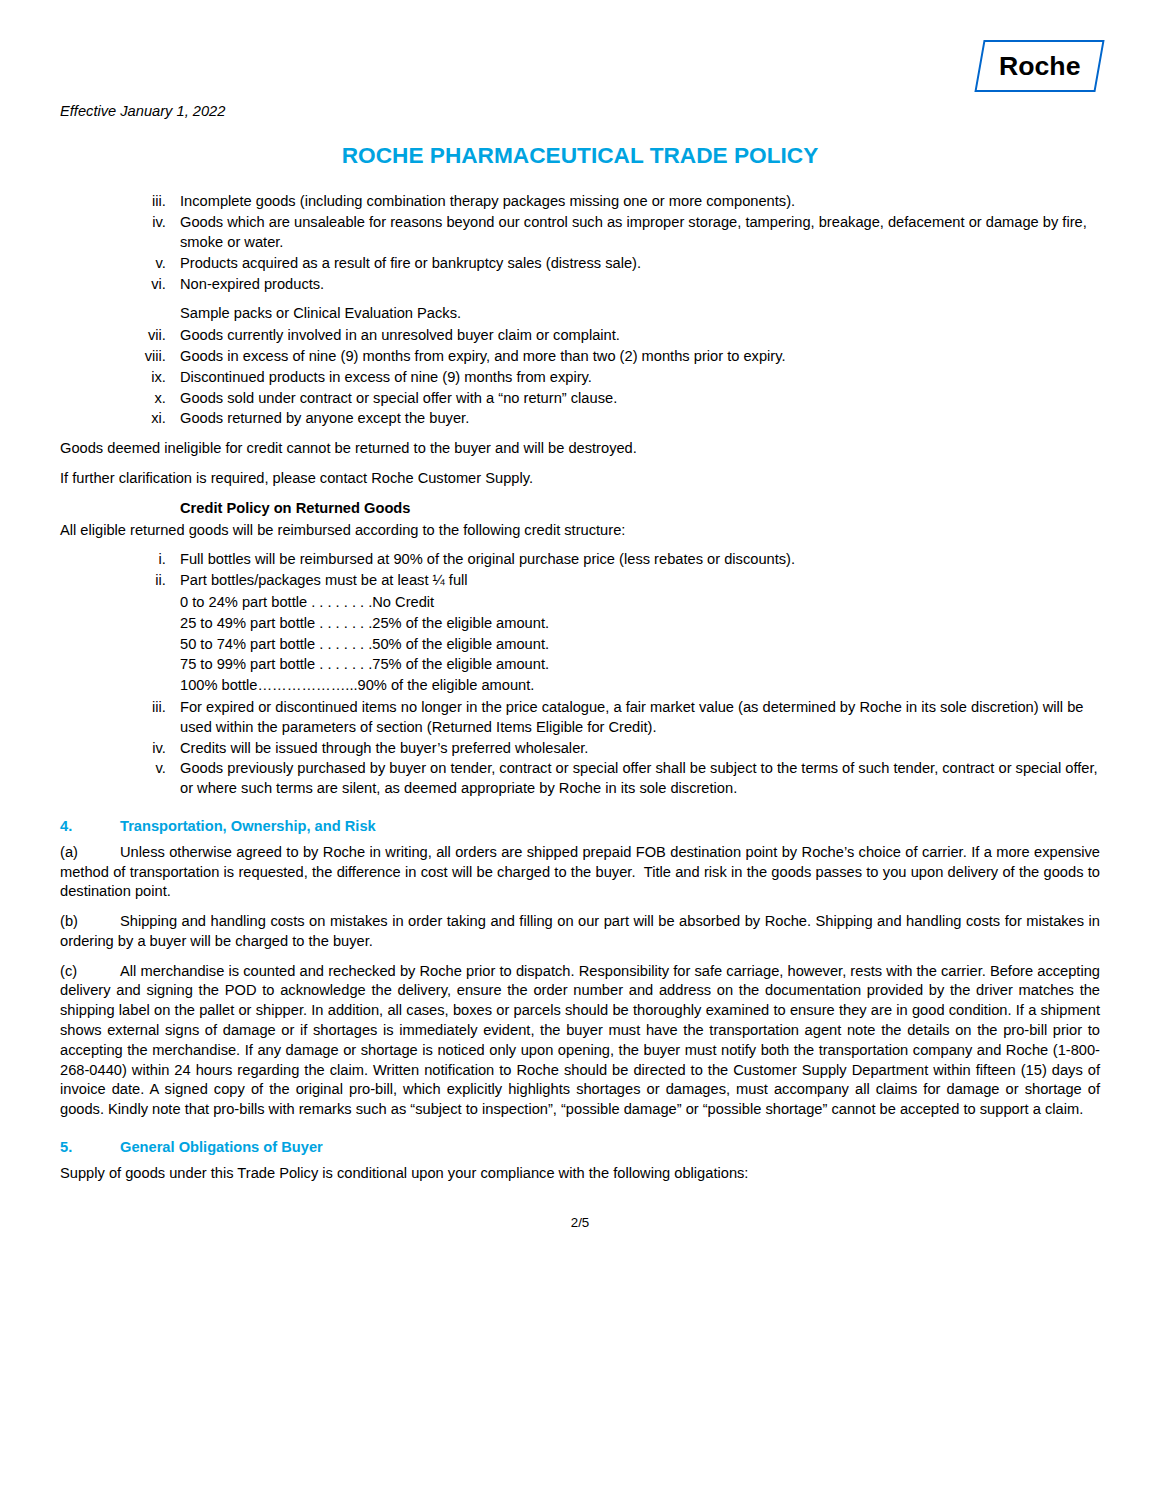Roche
Effective January 1, 2022
ROCHE PHARMACEUTICAL TRADE POLICY
Incomplete goods (including combination therapy packages missing one or more components).
Goods which are unsaleable for reasons beyond our control such as improper storage, tampering, breakage, defacement or damage by fire, smoke or water.
Products acquired as a result of fire or bankruptcy sales (distress sale).
Non-expired products.
Sample packs or Clinical Evaluation Packs.
Goods currently involved in an unresolved buyer claim or complaint.
Goods in excess of nine (9) months from expiry, and more than two (2) months prior to expiry.
Discontinued products in excess of nine (9) months from expiry.
Goods sold under contract or special offer with a “no return” clause.
Goods returned by anyone except the buyer.
Goods deemed ineligible for credit cannot be returned to the buyer and will be destroyed.
If further clarification is required, please contact Roche Customer Supply.
Credit Policy on Returned Goods
All eligible returned goods will be reimbursed according to the following credit structure:
Full bottles will be reimbursed at 90% of the original purchase price (less rebates or discounts).
Part bottles/packages must be at least ¼ full
0 to 24% part bottle . . . . . . . .No Credit
25 to 49% part bottle . . . . . . .25% of the eligible amount.
50 to 74% part bottle . . . . . . .50% of the eligible amount.
75 to 99% part bottle . . . . . . .75% of the eligible amount.
100% bottle………………...90% of the eligible amount.
For expired or discontinued items no longer in the price catalogue, a fair market value (as determined by Roche in its sole discretion) will be used within the parameters of section (Returned Items Eligible for Credit).
Credits will be issued through the buyer’s preferred wholesaler.
Goods previously purchased by buyer on tender, contract or special offer shall be subject to the terms of such tender, contract or special offer, or where such terms are silent, as deemed appropriate by Roche in its sole discretion.
4. Transportation, Ownership, and Risk
(a) Unless otherwise agreed to by Roche in writing, all orders are shipped prepaid FOB destination point by Roche’s choice of carrier. If a more expensive method of transportation is requested, the difference in cost will be charged to the buyer. Title and risk in the goods passes to you upon delivery of the goods to destination point.
(b) Shipping and handling costs on mistakes in order taking and filling on our part will be absorbed by Roche. Shipping and handling costs for mistakes in ordering by a buyer will be charged to the buyer.
(c) All merchandise is counted and rechecked by Roche prior to dispatch. Responsibility for safe carriage, however, rests with the carrier. Before accepting delivery and signing the POD to acknowledge the delivery, ensure the order number and address on the documentation provided by the driver matches the shipping label on the pallet or shipper. In addition, all cases, boxes or parcels should be thoroughly examined to ensure they are in good condition. If a shipment shows external signs of damage or if shortages is immediately evident, the buyer must have the transportation agent note the details on the pro-bill prior to accepting the merchandise. If any damage or shortage is noticed only upon opening, the buyer must notify both the transportation company and Roche (1-800-268-0440) within 24 hours regarding the claim. Written notification to Roche should be directed to the Customer Supply Department within fifteen (15) days of invoice date. A signed copy of the original pro-bill, which explicitly highlights shortages or damages, must accompany all claims for damage or shortage of goods. Kindly note that pro-bills with remarks such as “subject to inspection”, “possible damage” or “possible shortage” cannot be accepted to support a claim.
5. General Obligations of Buyer
Supply of goods under this Trade Policy is conditional upon your compliance with the following obligations:
2/5